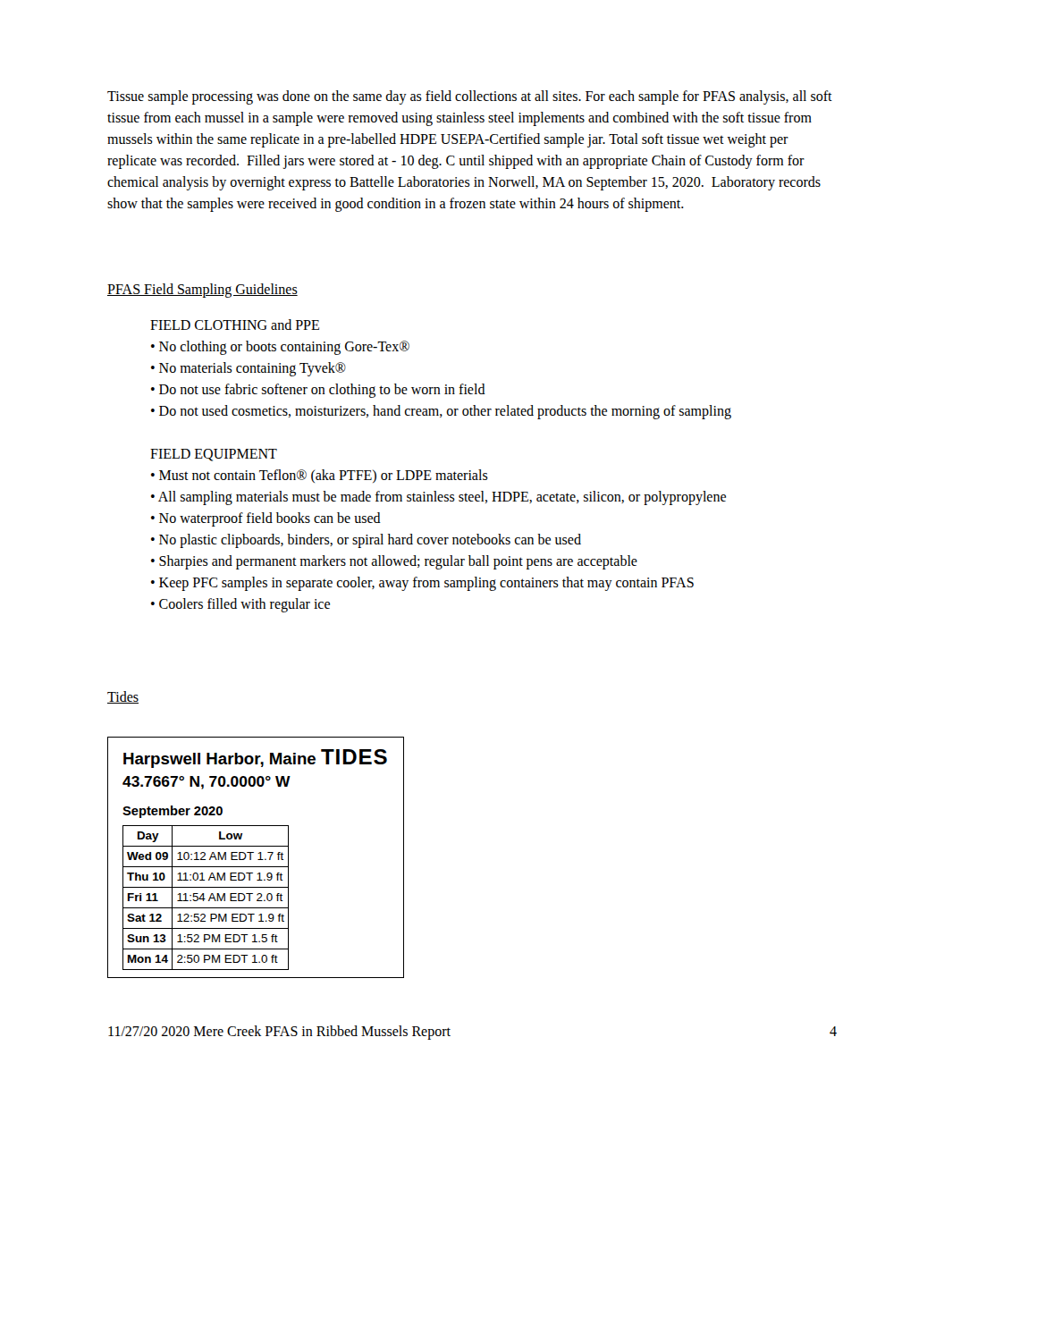Tissue sample processing was done on the same day as field collections at all sites. For each sample for PFAS analysis, all soft tissue from each mussel in a sample were removed using stainless steel implements and combined with the soft tissue from mussels within the same replicate in a pre-labelled HDPE USEPA-Certified sample jar. Total soft tissue wet weight per replicate was recorded. Filled jars were stored at - 10 deg. C until shipped with an appropriate Chain of Custody form for chemical analysis by overnight express to Battelle Laboratories in Norwell, MA on September 15, 2020. Laboratory records show that the samples were received in good condition in a frozen state within 24 hours of shipment.
PFAS Field Sampling Guidelines
FIELD CLOTHING and PPE
• No clothing or boots containing Gore-Tex®
• No materials containing Tyvek®
• Do not use fabric softener on clothing to be worn in field
• Do not used cosmetics, moisturizers, hand cream, or other related products the morning of sampling
FIELD EQUIPMENT
• Must not contain Teflon® (aka PTFE) or LDPE materials
• All sampling materials must be made from stainless steel, HDPE, acetate, silicon, or polypropylene
• No waterproof field books can be used
• No plastic clipboards, binders, or spiral hard cover notebooks can be used
• Sharpies and permanent markers not allowed; regular ball point pens are acceptable
• Keep PFC samples in separate cooler, away from sampling containers that may contain PFAS
• Coolers filled with regular ice
Tides
Harpswell Harbor, Maine TIDES
43.7667° N, 70.0000° W
September 2020
| Day | Low |
| --- | --- |
| Wed 09 | 10:12 AM EDT 1.7 ft |
| Thu 10 | 11:01 AM EDT 1.9 ft |
| Fri 11 | 11:54 AM EDT 2.0 ft |
| Sat 12 | 12:52 PM EDT 1.9 ft |
| Sun 13 | 1:52 PM EDT 1.5 ft |
| Mon 14 | 2:50 PM EDT 1.0 ft |
11/27/20 2020 Mere Creek PFAS in Ribbed Mussels Report 4